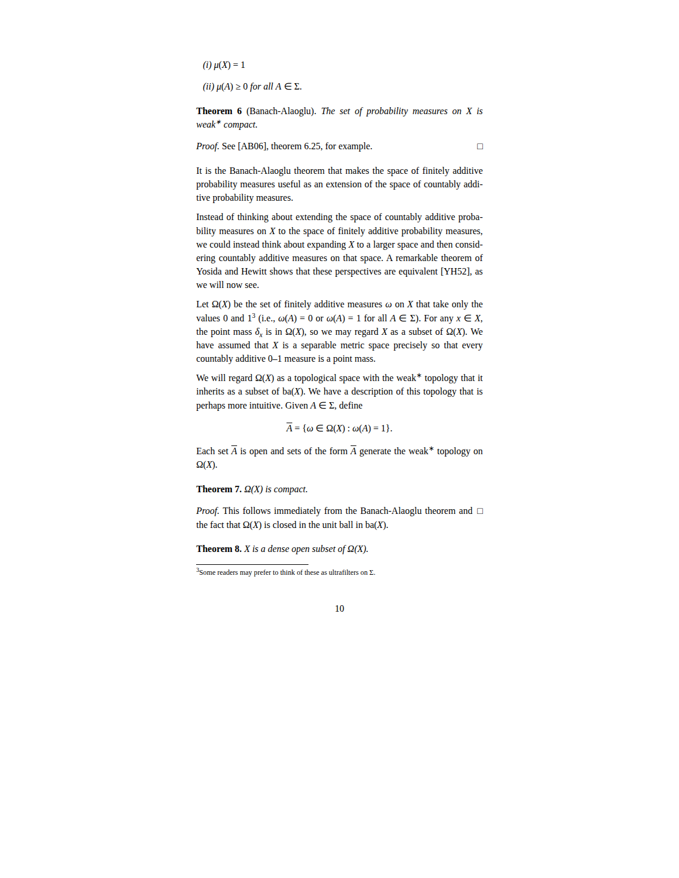(i) μ(X) = 1
(ii) μ(A) ≥ 0 for all A ∈ Σ.
Theorem 6 (Banach-Alaoglu). The set of probability measures on X is weak∗ compact.
□Proof. See [AB06], theorem 6.25, for example.
It is the Banach-Alaoglu theorem that makes the space of finitely additive probability measures useful as an extension of the space of countably additive probability measures.
Instead of thinking about extending the space of countably additive probability measures on X to the space of finitely additive probability measures, we could instead think about expanding X to a larger space and then considering countably additive measures on that space. A remarkable theorem of Yosida and Hewitt shows that these perspectives are equivalent [YH52], as we will now see.
Let Ω(X) be the set of finitely additive measures ω on X that take only the values 0 and 13 (i.e., ω(A) = 0 or ω(A) = 1 for all A ∈ Σ). For any x ∈ X, the point mass δx is in Ω(X), so we may regard X as a subset of Ω(X). We have assumed that X is a separable metric space precisely so that every countably additive 0–1 measure is a point mass.
We will regard Ω(X) as a topological space with the weak∗ topology that it inherits as a subset of ba(X). We have a description of this topology that is perhaps more intuitive. Given A ∈ Σ, define
A = {ω ∈ Ω(X) : ω(A) = 1}.
Each set A is open and sets of the form A generate the weak∗ topology on Ω(X).
Theorem 7. Ω(X) is compact.
□Proof. This follows immediately from the Banach-Alaoglu theorem and the fact that Ω(X) is closed in the unit ball in ba(X).
Theorem 8. X is a dense open subset of Ω(X).
3Some readers may prefer to think of these as ultrafilters on Σ.
10